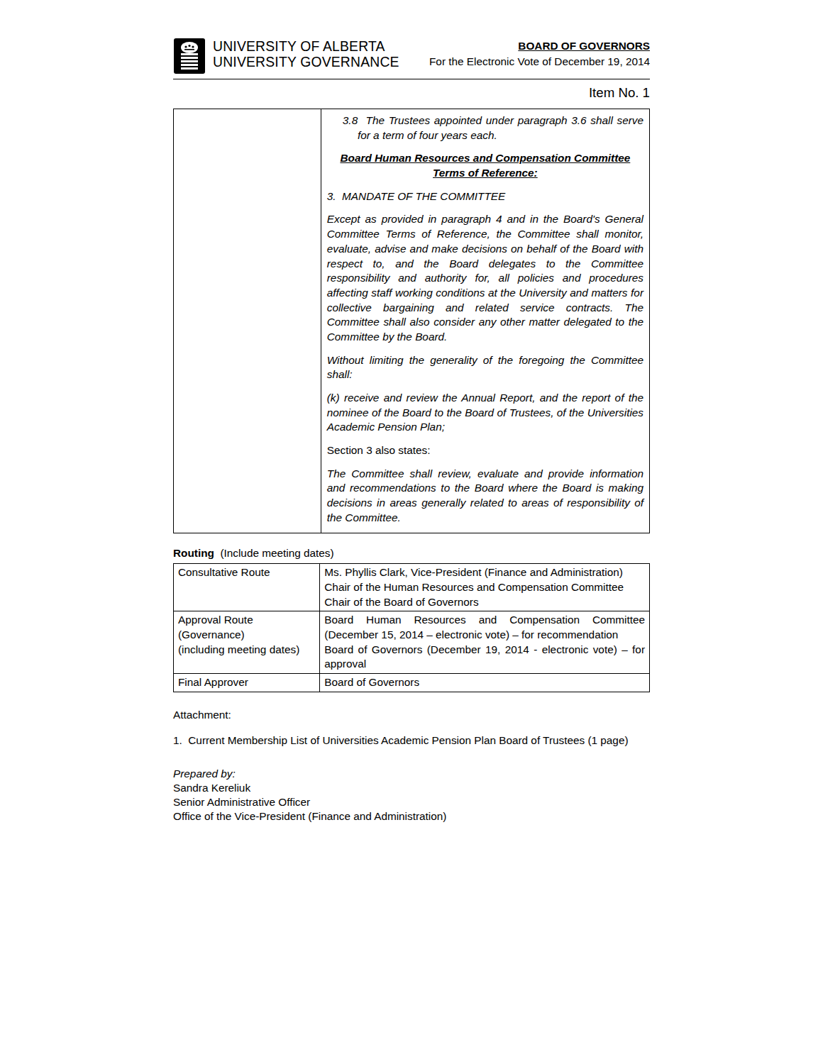UNIVERSITY OF ALBERTA
UNIVERSITY GOVERNANCE
BOARD OF GOVERNORS
For the Electronic Vote of December 19, 2014
Item No. 1
| | 3.8 The Trustees appointed under paragraph 3.6 shall serve for a term of four years each. Board Human Resources and Compensation Committee Terms of Reference: 3. MANDATE OF THE COMMITTEE Except as provided in paragraph 4 and in the Board's General Committee Terms of Reference, the Committee shall monitor, evaluate, advise and make decisions on behalf of the Board with respect to, and the Board delegates to the Committee responsibility and authority for, all policies and procedures affecting staff working conditions at the University and matters for collective bargaining and related service contracts. The Committee shall also consider any other matter delegated to the Committee by the Board. Without limiting the generality of the foregoing the Committee shall: (k) receive and review the Annual Report, and the report of the nominee of the Board to the Board of Trustees, of the Universities Academic Pension Plan; Section 3 also states: The Committee shall review, evaluate and provide information and recommendations to the Board where the Board is making decisions in areas generally related to areas of responsibility of the Committee. |
Routing (Include meeting dates)
| Consultative Route | Ms. Phyllis Clark, Vice-President (Finance and Administration) Chair of the Human Resources and Compensation Committee Chair of the Board of Governors |
| Approval Route (Governance) (including meeting dates) | Board Human Resources and Compensation Committee (December 15, 2014 – electronic vote) – for recommendation Board of Governors (December 19, 2014 - electronic vote) – for approval |
| Final Approver | Board of Governors |
Attachment:
1. Current Membership List of Universities Academic Pension Plan Board of Trustees (1 page)
Prepared by:
Sandra Kereliuk
Senior Administrative Officer
Office of the Vice-President (Finance and Administration)